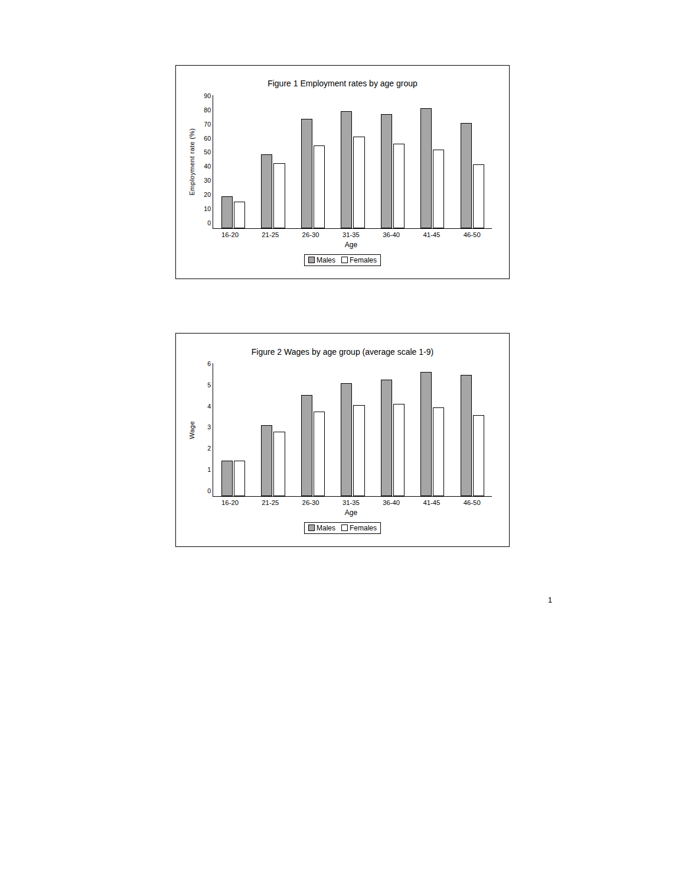Figure 1 Employment rates by age group
Employment rate (%)
90 80 70 60 50 40 30 20 10 0
16-20 21-25 26-30 31-35 36-40 41-45 46-50
Age
Males Females
Figure 2 Wages by age group (average scale 1-9)
Wage
6 5 4 3 2 1 0
16-20 21-25 26-30 31-35 36-40 41-45 46-50
Age
Males Females
1